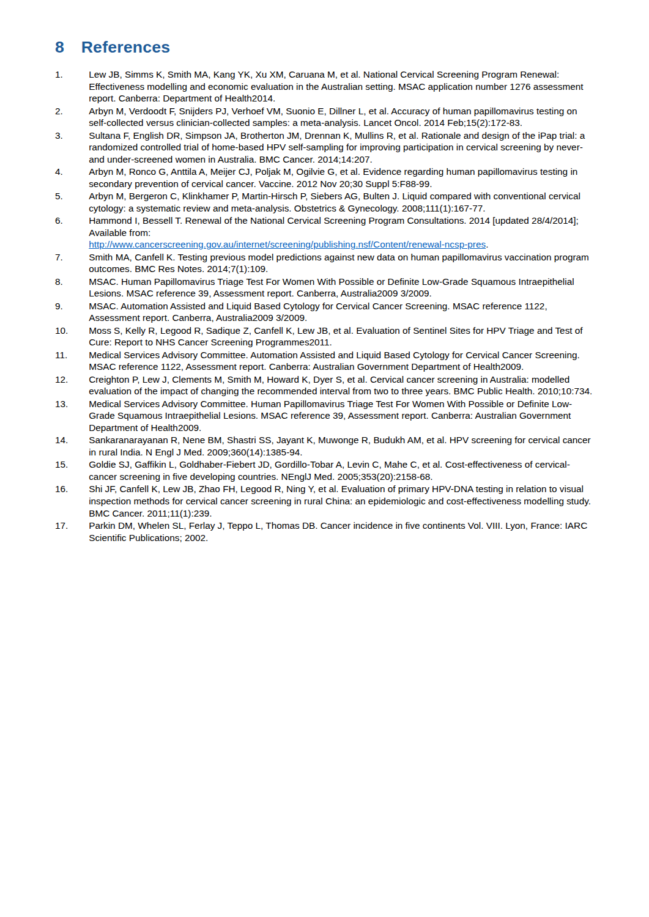8 References
1. Lew JB, Simms K, Smith MA, Kang YK, Xu XM, Caruana M, et al. National Cervical Screening Program Renewal: Effectiveness modelling and economic evaluation in the Australian setting. MSAC application number 1276 assessment report. Canberra: Department of Health2014.
2. Arbyn M, Verdoodt F, Snijders PJ, Verhoef VM, Suonio E, Dillner L, et al. Accuracy of human papillomavirus testing on self-collected versus clinician-collected samples: a meta-analysis. Lancet Oncol. 2014 Feb;15(2):172-83.
3. Sultana F, English DR, Simpson JA, Brotherton JM, Drennan K, Mullins R, et al. Rationale and design of the iPap trial: a randomized controlled trial of home-based HPV self-sampling for improving participation in cervical screening by never- and under-screened women in Australia. BMC Cancer. 2014;14:207.
4. Arbyn M, Ronco G, Anttila A, Meijer CJ, Poljak M, Ogilvie G, et al. Evidence regarding human papillomavirus testing in secondary prevention of cervical cancer. Vaccine. 2012 Nov 20;30 Suppl 5:F88-99.
5. Arbyn M, Bergeron C, Klinkhamer P, Martin-Hirsch P, Siebers AG, Bulten J. Liquid compared with conventional cervical cytology: a systematic review and meta-analysis. Obstetrics & Gynecology. 2008;111(1):167-77.
6. Hammond I, Bessell T. Renewal of the National Cervical Screening Program Consultations. 2014 [updated 28/4/2014]; Available from:
http://www.cancerscreening.gov.au/internet/screening/publishing.nsf/Content/renewal-ncsp-pres.
7. Smith MA, Canfell K. Testing previous model predictions against new data on human papillomavirus vaccination program outcomes. BMC Res Notes. 2014;7(1):109.
8. MSAC. Human Papillomavirus Triage Test For Women With Possible or Definite Low-Grade Squamous Intraepithelial Lesions. MSAC reference 39, Assessment report. Canberra, Australia2009 3/2009.
9. MSAC. Automation Assisted and Liquid Based Cytology for Cervical Cancer Screening. MSAC reference 1122, Assessment report. Canberra, Australia2009 3/2009.
10. Moss S, Kelly R, Legood R, Sadique Z, Canfell K, Lew JB, et al. Evaluation of Sentinel Sites for HPV Triage and Test of Cure: Report to NHS Cancer Screening Programmes2011.
11. Medical Services Advisory Committee. Automation Assisted and Liquid Based Cytology for Cervical Cancer Screening. MSAC reference 1122, Assessment report. Canberra: Australian Government Department of Health2009.
12. Creighton P, Lew J, Clements M, Smith M, Howard K, Dyer S, et al. Cervical cancer screening in Australia: modelled evaluation of the impact of changing the recommended interval from two to three years. BMC Public Health. 2010;10:734.
13. Medical Services Advisory Committee. Human Papillomavirus Triage Test For Women With Possible or Definite Low-Grade Squamous Intraepithelial Lesions. MSAC reference 39, Assessment report. Canberra: Australian Government Department of Health2009.
14. Sankaranarayanan R, Nene BM, Shastri SS, Jayant K, Muwonge R, Budukh AM, et al. HPV screening for cervical cancer in rural India. N Engl J Med. 2009;360(14):1385-94.
15. Goldie SJ, Gaffikin L, Goldhaber-Fiebert JD, Gordillo-Tobar A, Levin C, Mahe C, et al. Cost-effectiveness of cervical-cancer screening in five developing countries. NEnglJ Med. 2005;353(20):2158-68.
16. Shi JF, Canfell K, Lew JB, Zhao FH, Legood R, Ning Y, et al. Evaluation of primary HPV-DNA testing in relation to visual inspection methods for cervical cancer screening in rural China: an epidemiologic and cost-effectiveness modelling study. BMC Cancer. 2011;11(1):239.
17. Parkin DM, Whelen SL, Ferlay J, Teppo L, Thomas DB. Cancer incidence in five continents Vol. VIII. Lyon, France: IARC Scientific Publications; 2002.